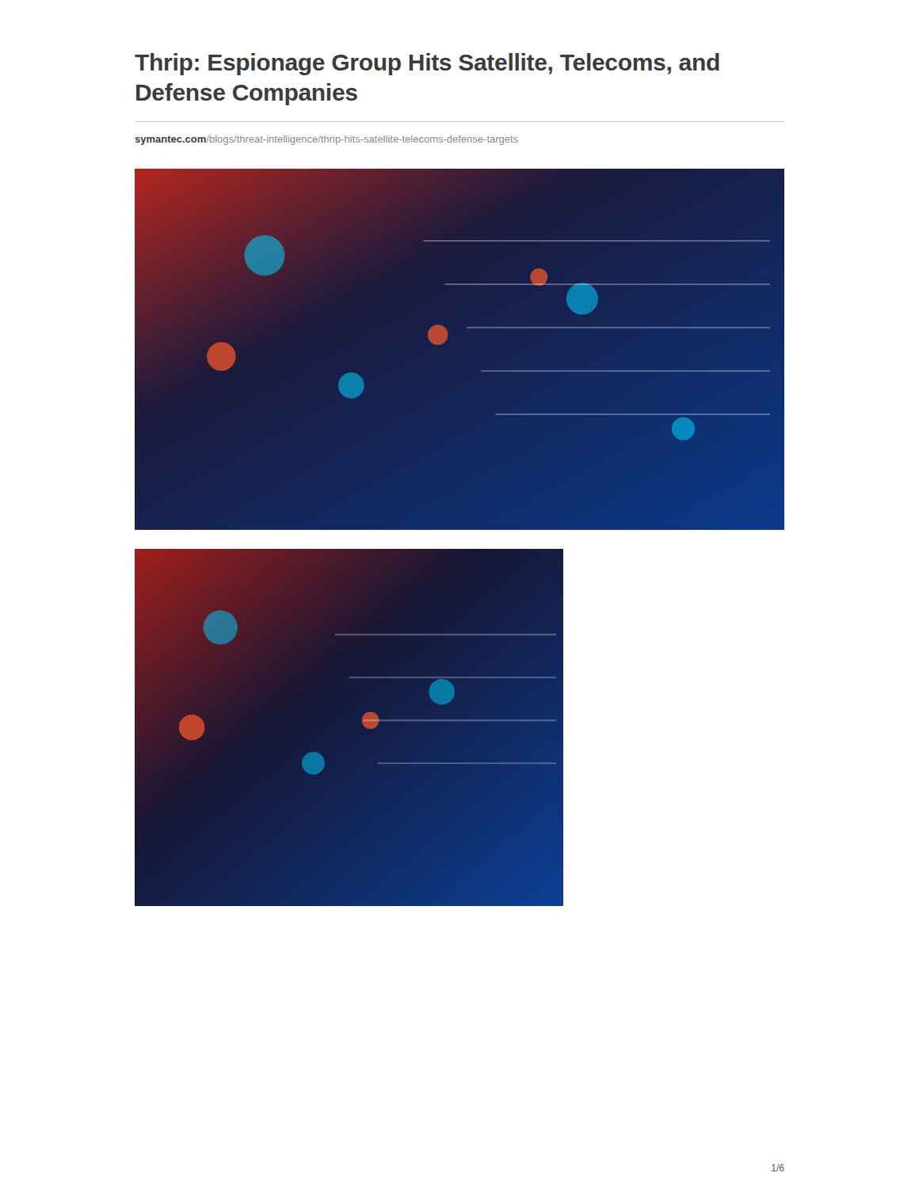Thrip: Espionage Group Hits Satellite, Telecoms, and Defense Companies
symantec.com/blogs/threat-intelligence/thrip-hits-satellite-telecoms-defense-targets
1/6